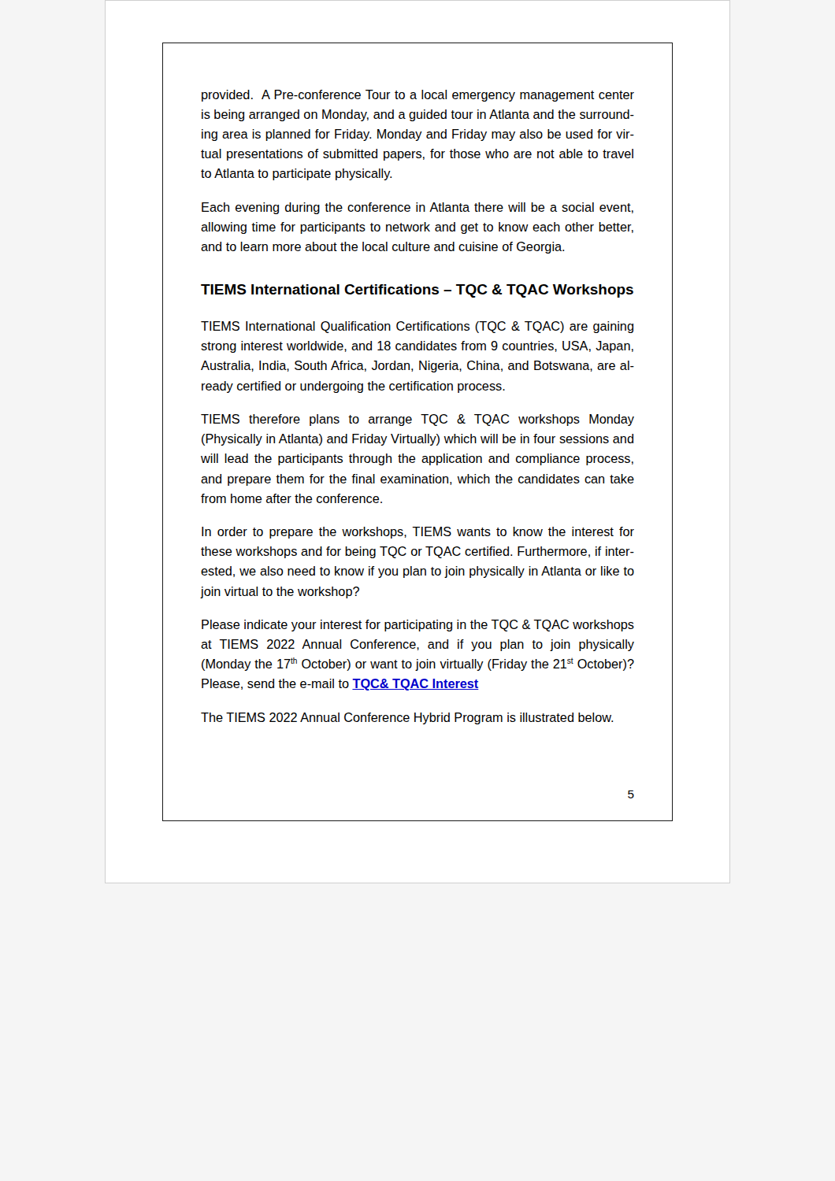provided. A Pre-conference Tour to a local emergency management center is being arranged on Monday, and a guided tour in Atlanta and the surrounding area is planned for Friday. Monday and Friday may also be used for virtual presentations of submitted papers, for those who are not able to travel to Atlanta to participate physically.
Each evening during the conference in Atlanta there will be a social event, allowing time for participants to network and get to know each other better, and to learn more about the local culture and cuisine of Georgia.
TIEMS International Certifications – TQC & TQAC Workshops
TIEMS International Qualification Certifications (TQC & TQAC) are gaining strong interest worldwide, and 18 candidates from 9 countries, USA, Japan, Australia, India, South Africa, Jordan, Nigeria, China, and Botswana, are already certified or undergoing the certification process.
TIEMS therefore plans to arrange TQC & TQAC workshops Monday (Physically in Atlanta) and Friday Virtually) which will be in four sessions and will lead the participants through the application and compliance process, and prepare them for the final examination, which the candidates can take from home after the conference.
In order to prepare the workshops, TIEMS wants to know the interest for these workshops and for being TQC or TQAC certified. Furthermore, if interested, we also need to know if you plan to join physically in Atlanta or like to join virtual to the workshop?
Please indicate your interest for participating in the TQC & TQAC workshops at TIEMS 2022 Annual Conference, and if you plan to join physically (Monday the 17th October) or want to join virtually (Friday the 21st October)? Please, send the e-mail to TQC& TQAC Interest
The TIEMS 2022 Annual Conference Hybrid Program is illustrated below.
5